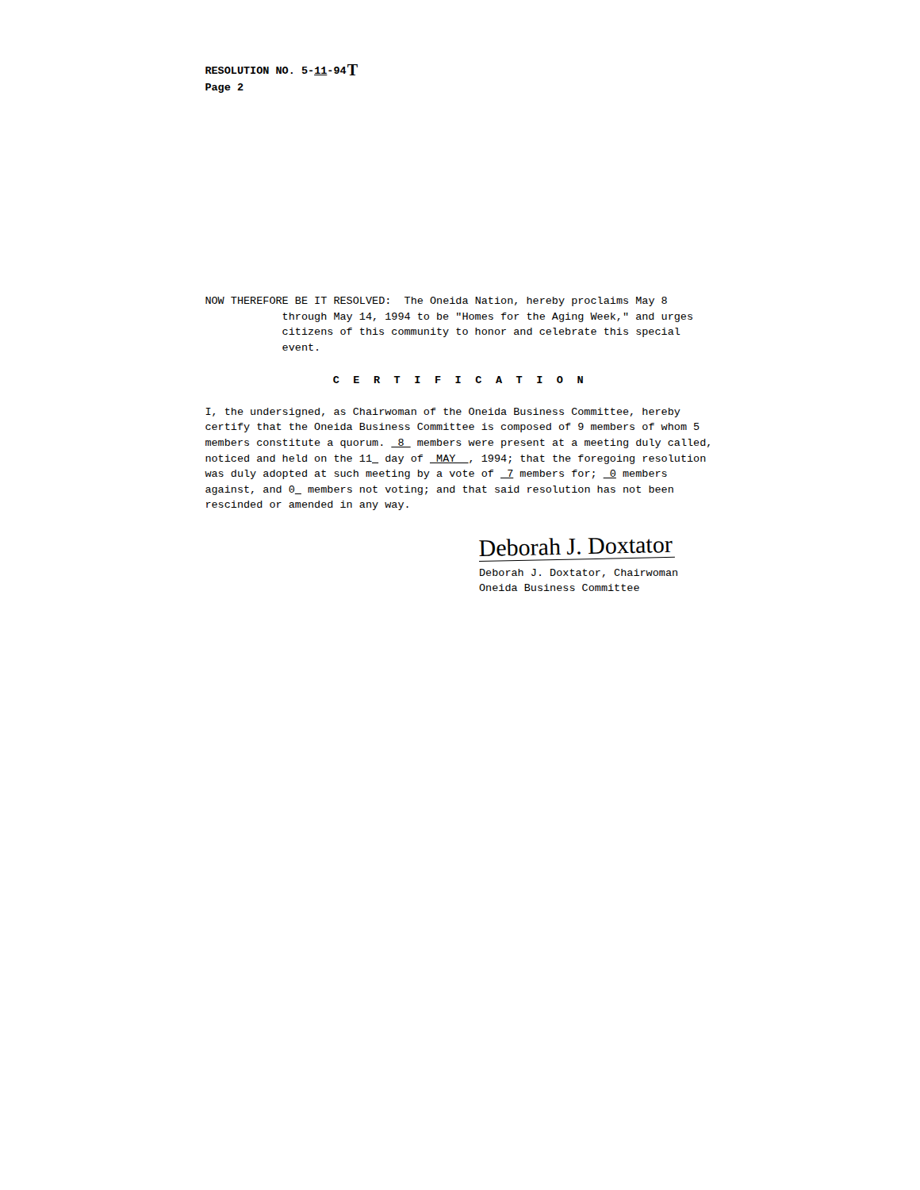RESOLUTION NO. 5-11-94T
Page 2
NOW THEREFORE BE IT RESOLVED: The Oneida Nation, hereby proclaims May 8 through May 14, 1994 to be "Homes for the Aging Week," and urges citizens of this community to honor and celebrate this special event.
C E R T I F I C A T I O N
I, the undersigned, as Chairwoman of the Oneida Business Committee, hereby certify that the Oneida Business Committee is composed of 9 members of whom 5 members constitute a quorum. 8 members were present at a meeting duly called, noticed and held on the 11 day of MAY , 1994; that the foregoing resolution was duly adopted at such meeting by a vote of 7 members for; 0 members against, and 0 members not voting; and that said resolution has not been rescinded or amended in any way.
Deborah J. Doxtator
Deborah J. Doxtator, Chairwoman
Oneida Business Committee